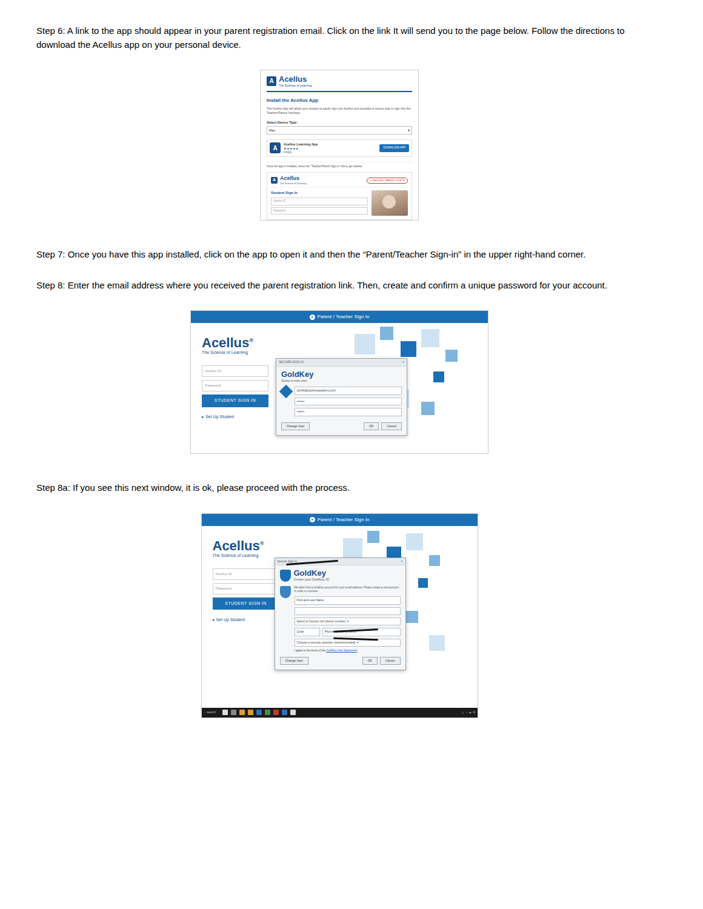Step 6: A link to the app should appear in your parent registration email. Click on the link It will send you to the page below. Follow the directions to download the Acellus app on your personal device.
A
Acellus The Science of Learning
Install the Acellus App
The Acellus App will allow your student to easily sign into Acellus and provides a secure way to sign into the Teacher/Parent Interface.
Select Device Type:
Mac▾
A
Acellus Learning App
★★★★★
FREE
DOWNLOAD APP
Once the app is installed, select the "Teacher/Parent Sign In" link to get started.
A
Acellus The Science of Learning
● TEACHER / PARENT SIGN IN
Student Sign In
Acellus ID
Password
Step 7: Once you have this app installed, click on the app to open it and then the “Parent/Teacher Sign-in” in the upper right-hand corner.
Step 8: Enter the email address where you received the parent registration link. Then, create and confirm a unique password for your account.
● Parent / Teacher Sign In
Acellus®
The Science of Learning
Acellus ID
Password
STUDENT SIGN IN
▸ Set Up Student
SECURE SIGN IN×
GoldKey
Setup a new user
jsmith@acellusacademy.com
•••••••
•••••••
Change User
OK
Cancel
Step 8a: If you see this next window, it is ok, please proceed with the process.
● Parent / Teacher Sign In
Acellus®
The Science of Learning
Acellus ID
Password
STUDENT SIGN IN
▸ Set Up Student
Secure Sign In×
GoldKey
Create your GoldKey ID
We didn't find a GoldKey account for your email address. Please create a new account in order to continue.
First and Last Name
Select a Country (for phone number) ▾
Code
Phone number to verify
Choose a security question (recommended) ▾
I agree to the terms of the GoldKey User Agreement
Change User
OK
Cancel
○ search △ ☼ ☁ ⚙